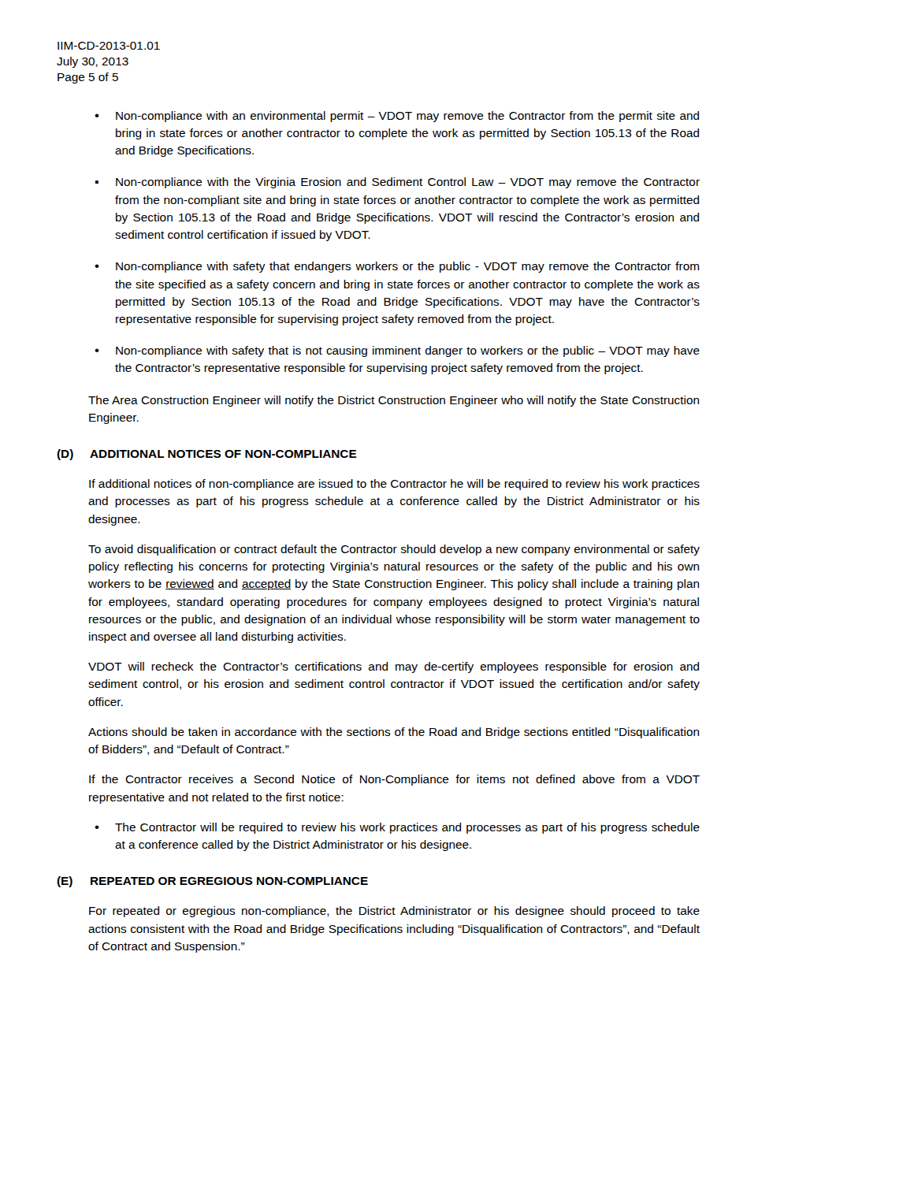IIM-CD-2013-01.01
July 30, 2013
Page 5 of 5
Non-compliance with an environmental permit – VDOT may remove the Contractor from the permit site and bring in state forces or another contractor to complete the work as permitted by Section 105.13 of the Road and Bridge Specifications.
Non-compliance with the Virginia Erosion and Sediment Control Law – VDOT may remove the Contractor from the non-compliant site and bring in state forces or another contractor to complete the work as permitted by Section 105.13 of the Road and Bridge Specifications. VDOT will rescind the Contractor’s erosion and sediment control certification if issued by VDOT.
Non-compliance with safety that endangers workers or the public - VDOT may remove the Contractor from the site specified as a safety concern and bring in state forces or another contractor to complete the work as permitted by Section 105.13 of the Road and Bridge Specifications. VDOT may have the Contractor’s representative responsible for supervising project safety removed from the project.
Non-compliance with safety that is not causing imminent danger to workers or the public – VDOT may have the Contractor’s representative responsible for supervising project safety removed from the project.
The Area Construction Engineer will notify the District Construction Engineer who will notify the State Construction Engineer.
(D) ADDITIONAL NOTICES OF NON-COMPLIANCE
If additional notices of non-compliance are issued to the Contractor he will be required to review his work practices and processes as part of his progress schedule at a conference called by the District Administrator or his designee.
To avoid disqualification or contract default the Contractor should develop a new company environmental or safety policy reflecting his concerns for protecting Virginia’s natural resources or the safety of the public and his own workers to be reviewed and accepted by the State Construction Engineer. This policy shall include a training plan for employees, standard operating procedures for company employees designed to protect Virginia’s natural resources or the public, and designation of an individual whose responsibility will be storm water management to inspect and oversee all land disturbing activities.
VDOT will recheck the Contractor’s certifications and may de-certify employees responsible for erosion and sediment control, or his erosion and sediment control contractor if VDOT issued the certification and/or safety officer.
Actions should be taken in accordance with the sections of the Road and Bridge sections entitled “Disqualification of Bidders”, and “Default of Contract.”
If the Contractor receives a Second Notice of Non-Compliance for items not defined above from a VDOT representative and not related to the first notice:
The Contractor will be required to review his work practices and processes as part of his progress schedule at a conference called by the District Administrator or his designee.
(E) REPEATED OR EGREGIOUS NON-COMPLIANCE
For repeated or egregious non-compliance, the District Administrator or his designee should proceed to take actions consistent with the Road and Bridge Specifications including “Disqualification of Contractors”, and “Default of Contract and Suspension.”